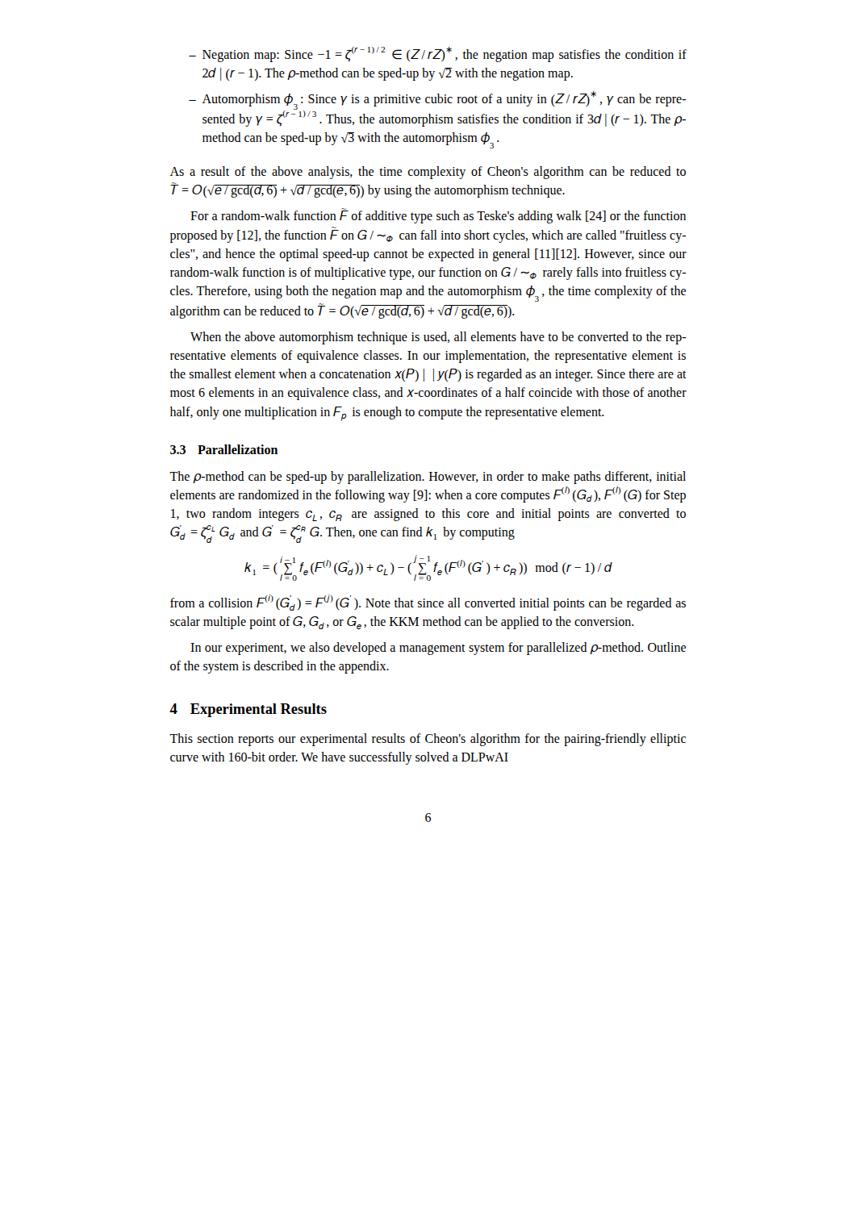Negation map: Since −1=ζ(r−1)/2∈(Z/rZ)∗, the negation map satisfies the condition if 2d|(r−1). The ρ-method can be sped-up by 2 with the negation map.
Automorphism ϕ3: Since γ is a primitive cubic root of a unity in (Z/rZ)∗, γ can be represented by γ=ζ(r−1)/3. Thus, the automorphism satisfies the condition if 3d|(r−1). The ρ-method can be sped-up by 3 with the automorphism ϕ3.
As a result of the above analysis, the time complexity of Cheon's algorithm can be reduced to T~=O(e/gcd(d,6)+d/gcd(e,6)) by using the automorphism technique.
For a random-walk function F~ of additive type such as Teske's adding walk [24] or the function proposed by [12], the function F~ on G/∼ϕ can fall into short cycles, which are called "fruitless cycles", and hence the optimal speed-up cannot be expected in general [11][12]. However, since our random-walk function is of multiplicative type, our function on G/∼ϕ rarely falls into fruitless cycles. Therefore, using both the negation map and the automorphism ϕ3, the time complexity of the algorithm can be reduced to T~=O(e/gcd(d,6)+d/gcd(e,6)).
When the above automorphism technique is used, all elements have to be converted to the representative elements of equivalence classes. In our implementation, the representative element is the smallest element when a concatenation x(P)||y(P) is regarded as an integer. Since there are at most 6 elements in an equivalence class, and x-coordinates of a half coincide with those of another half, only one multiplication in Fp is enough to compute the representative element.
3.3 Parallelization
The ρ-method can be sped-up by parallelization. However, in order to make paths different, initial elements are randomized in the following way [9]: when a core computes F(l)(Gd), F(l)(G) for Step 1, two random integers cL, cR are assigned to this core and initial points are converted to Gd′=ζdcLGd and G′=ζdcRG. Then, one can find k1 by computing
k1 = ( ∑l=0i−1 fe (F(l)(Gd′)) + cL ) − ( ∑l=0j−1 fe (F(l)(G′) + cR ) ) mod (r−1)/d
from a collision F(i)(Gd′)=F(j)(G′). Note that since all converted initial points can be regarded as scalar multiple point of G, Gd, or Ge, the KKM method can be applied to the conversion.
In our experiment, we also developed a management system for parallelized ρ-method. Outline of the system is described in the appendix.
4 Experimental Results
This section reports our experimental results of Cheon's algorithm for the pairing-friendly elliptic curve with 160-bit order. We have successfully solved a DLPwAI
6